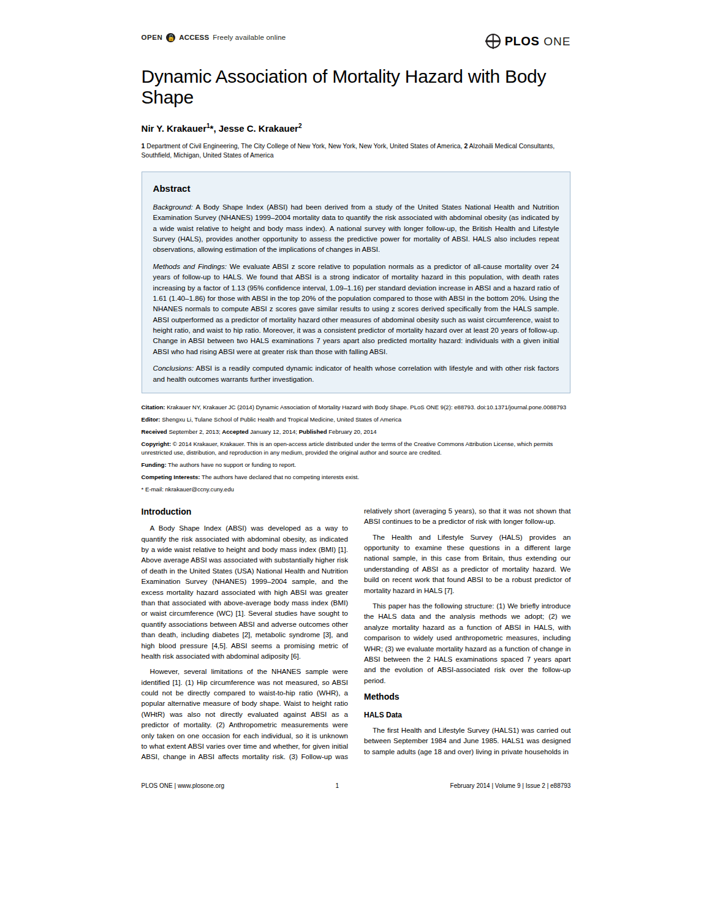OPEN 🔓 ACCESS Freely available online
PLOS ONE
Dynamic Association of Mortality Hazard with Body Shape
Nir Y. Krakauer1*, Jesse C. Krakauer2
1 Department of Civil Engineering, The City College of New York, New York, New York, United States of America, 2 Alzohaili Medical Consultants, Southfield, Michigan, United States of America
Abstract
Background: A Body Shape Index (ABSI) had been derived from a study of the United States National Health and Nutrition Examination Survey (NHANES) 1999–2004 mortality data to quantify the risk associated with abdominal obesity (as indicated by a wide waist relative to height and body mass index). A national survey with longer follow-up, the British Health and Lifestyle Survey (HALS), provides another opportunity to assess the predictive power for mortality of ABSI. HALS also includes repeat observations, allowing estimation of the implications of changes in ABSI.
Methods and Findings: We evaluate ABSI z score relative to population normals as a predictor of all-cause mortality over 24 years of follow-up to HALS. We found that ABSI is a strong indicator of mortality hazard in this population, with death rates increasing by a factor of 1.13 (95% confidence interval, 1.09–1.16) per standard deviation increase in ABSI and a hazard ratio of 1.61 (1.40–1.86) for those with ABSI in the top 20% of the population compared to those with ABSI in the bottom 20%. Using the NHANES normals to compute ABSI z scores gave similar results to using z scores derived specifically from the HALS sample. ABSI outperformed as a predictor of mortality hazard other measures of abdominal obesity such as waist circumference, waist to height ratio, and waist to hip ratio. Moreover, it was a consistent predictor of mortality hazard over at least 20 years of follow-up. Change in ABSI between two HALS examinations 7 years apart also predicted mortality hazard: individuals with a given initial ABSI who had rising ABSI were at greater risk than those with falling ABSI.
Conclusions: ABSI is a readily computed dynamic indicator of health whose correlation with lifestyle and with other risk factors and health outcomes warrants further investigation.
Citation: Krakauer NY, Krakauer JC (2014) Dynamic Association of Mortality Hazard with Body Shape. PLoS ONE 9(2): e88793. doi:10.1371/journal.pone.0088793
Editor: Shengxu Li, Tulane School of Public Health and Tropical Medicine, United States of America
Received September 2, 2013; Accepted January 12, 2014; Published February 20, 2014
Copyright: © 2014 Krakauer, Krakauer. This is an open-access article distributed under the terms of the Creative Commons Attribution License, which permits unrestricted use, distribution, and reproduction in any medium, provided the original author and source are credited.
Funding: The authors have no support or funding to report.
Competing Interests: The authors have declared that no competing interests exist.
* E-mail: nkrakauer@ccny.cuny.edu
Introduction
A Body Shape Index (ABSI) was developed as a way to quantify the risk associated with abdominal obesity, as indicated by a wide waist relative to height and body mass index (BMI) [1]. Above average ABSI was associated with substantially higher risk of death in the United States (USA) National Health and Nutrition Examination Survey (NHANES) 1999–2004 sample, and the excess mortality hazard associated with high ABSI was greater than that associated with above-average body mass index (BMI) or waist circumference (WC) [1]. Several studies have sought to quantify associations between ABSI and adverse outcomes other than death, including diabetes [2], metabolic syndrome [3], and high blood pressure [4,5]. ABSI seems a promising metric of health risk associated with abdominal adiposity [6].
However, several limitations of the NHANES sample were identified [1]. (1) Hip circumference was not measured, so ABSI could not be directly compared to waist-to-hip ratio (WHR), a popular alternative measure of body shape. Waist to height ratio (WHtR) was also not directly evaluated against ABSI as a predictor of mortality. (2) Anthropometric measurements were only taken on one occasion for each individual, so it is unknown to what extent ABSI varies over time and whether, for given initial ABSI, change in ABSI affects mortality risk. (3) Follow-up was relatively short (averaging 5 years), so that it was not shown that ABSI continues to be a predictor of risk with longer follow-up.
The Health and Lifestyle Survey (HALS) provides an opportunity to examine these questions in a different large national sample, in this case from Britain, thus extending our understanding of ABSI as a predictor of mortality hazard. We build on recent work that found ABSI to be a robust predictor of mortality hazard in HALS [7].
This paper has the following structure: (1) We briefly introduce the HALS data and the analysis methods we adopt; (2) we analyze mortality hazard as a function of ABSI in HALS, with comparison to widely used anthropometric measures, including WHR; (3) we evaluate mortality hazard as a function of change in ABSI between the 2 HALS examinations spaced 7 years apart and the evolution of ABSI-associated risk over the follow-up period.
Methods
HALS Data
The first Health and Lifestyle Survey (HALS1) was carried out between September 1984 and June 1985. HALS1 was designed to sample adults (age 18 and over) living in private households in
PLOS ONE | www.plosone.org 1 February 2014 | Volume 9 | Issue 2 | e88793